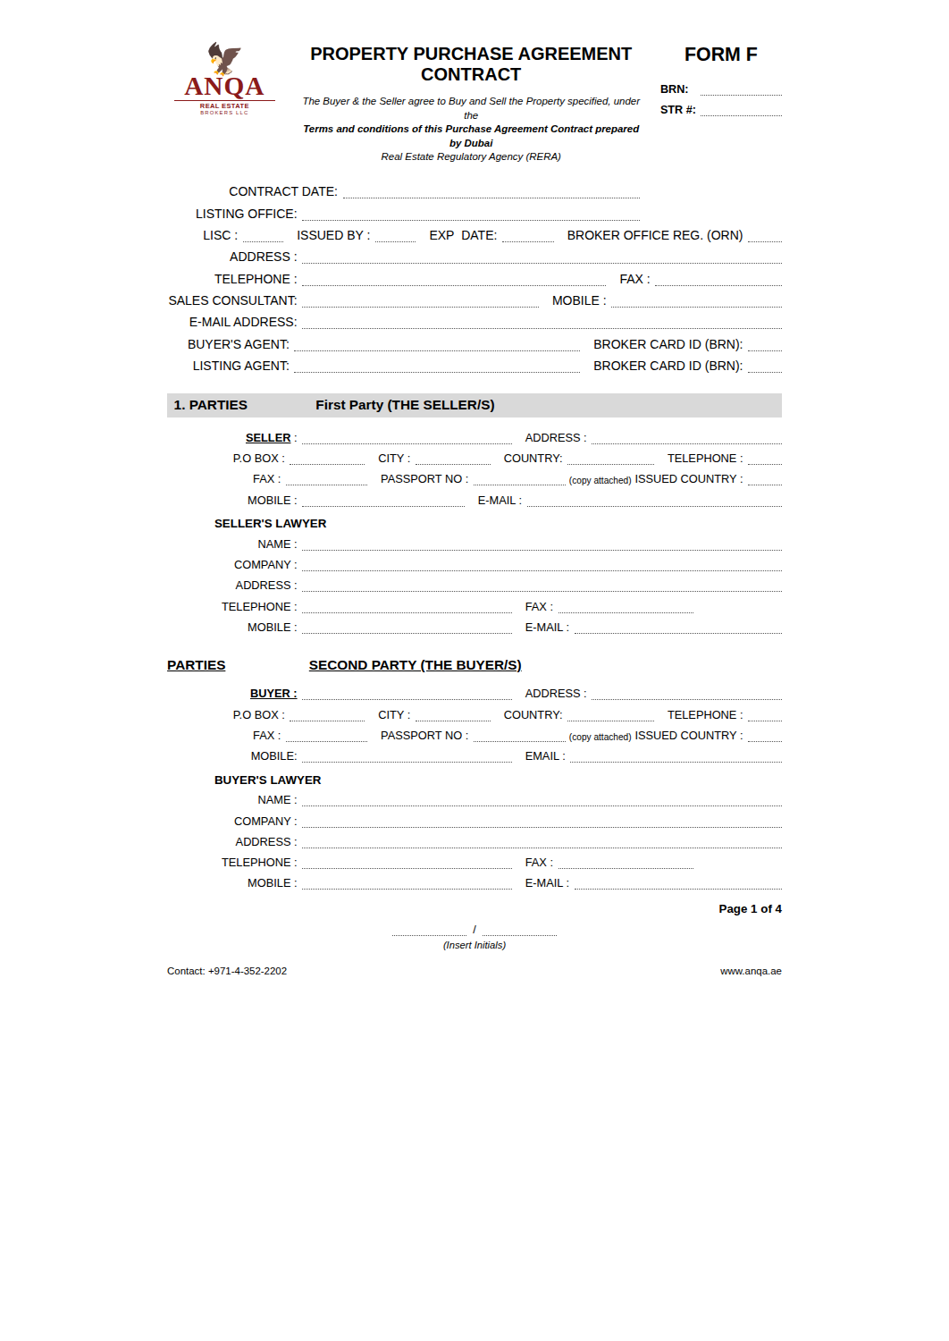🦅
ANQA
REAL ESTATE
BROKERS LLC
PROPERTY PURCHASE AGREEMENT
CONTRACT
The Buyer & the Seller agree to Buy and Sell the Property specified, under the
Terms and conditions of this Purchase Agreement Contract prepared by Dubai
Real Estate Regulatory Agency (RERA)
FORM F
BRN:
STR #:
CONTRACT DATE:
LISTING OFFICE:
LISC : ISSUED BY : EXP DATE: BROKER OFFICE REG. (ORN)
ADDRESS :
TELEPHONE : FAX :
SALES CONSULTANT: MOBILE :
E-MAIL ADDRESS:
BUYER'S AGENT: BROKER CARD ID (BRN):
LISTING AGENT: BROKER CARD ID (BRN):
1. PARTIES First Party (THE SELLER/S)
SELLER : ADDRESS :
P.O BOX : CITY : COUNTRY: TELEPHONE :
FAX : PASSPORT NO : (copy attached) ISSUED COUNTRY :
MOBILE : E-MAIL :
SELLER'S LAWYER
NAME :
COMPANY :
ADDRESS :
TELEPHONE : FAX :
MOBILE : E-MAIL :
PARTIES SECOND PARTY (THE BUYER/S)
BUYER : ADDRESS :
P.O BOX : CITY : COUNTRY: TELEPHONE :
FAX : PASSPORT NO : (copy attached) ISSUED COUNTRY :
MOBILE: EMAIL :
BUYER'S LAWYER
NAME :
COMPANY :
ADDRESS :
TELEPHONE : FAX :
MOBILE : E-MAIL :
/
(Insert Initials)
Page 1 of 4
Contact: +971-4-352-2202 www.anqa.ae